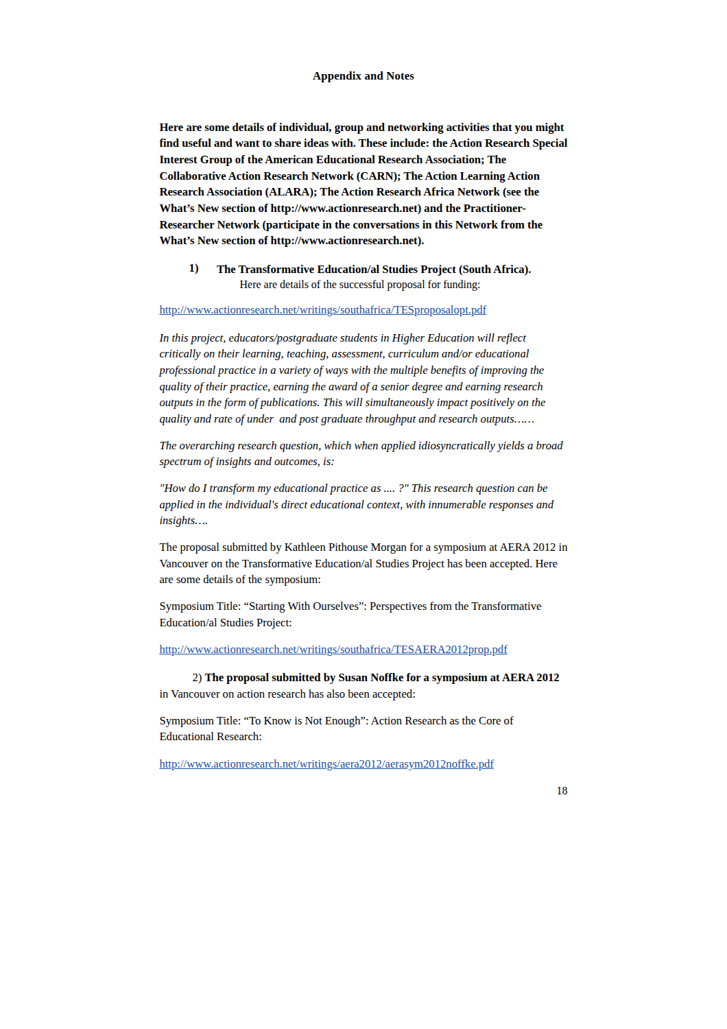Appendix and Notes
Here are some details of individual, group and networking activities that you might find useful and want to share ideas with. These include: the Action Research Special Interest Group of the American Educational Research Association; The Collaborative Action Research Network (CARN); The Action Learning Action Research Association (ALARA); The Action Research Africa Network (see the What’s New section of http://www.actionresearch.net) and the Practitioner-Researcher Network (participate in the conversations in this Network from the What’s New section of http://www.actionresearch.net).
The Transformative Education/al Studies Project (South Africa). Here are details of the successful proposal for funding:
http://www.actionresearch.net/writings/southafrica/TESproposalopt.pdf
In this project, educators/postgraduate students in Higher Education will reflect critically on their learning, teaching, assessment, curriculum and/or educational professional practice in a variety of ways with the multiple benefits of improving the quality of their practice, earning the award of a senior degree and earning research outputs in the form of publications. This will simultaneously impact positively on the quality and rate of under and post graduate throughput and research outputs……
The overarching research question, which when applied idiosyncratically yields a broad spectrum of insights and outcomes, is:
"How do I transform my educational practice as .... ?" This research question can be applied in the individual's direct educational context, with innumerable responses and insights….
The proposal submitted by Kathleen Pithouse Morgan for a symposium at AERA 2012 in Vancouver on the Transformative Education/al Studies Project has been accepted. Here are some details of the symposium:
Symposium Title: “Starting With Ourselves”: Perspectives from the Transformative Education/al Studies Project:
http://www.actionresearch.net/writings/southafrica/TESAERA2012prop.pdf
2) The proposal submitted by Susan Noffke for a symposium at AERA 2012 in Vancouver on action research has also been accepted:
Symposium Title: “To Know is Not Enough”: Action Research as the Core of Educational Research:
http://www.actionresearch.net/writings/aera2012/aerasym2012noffke.pdf
18